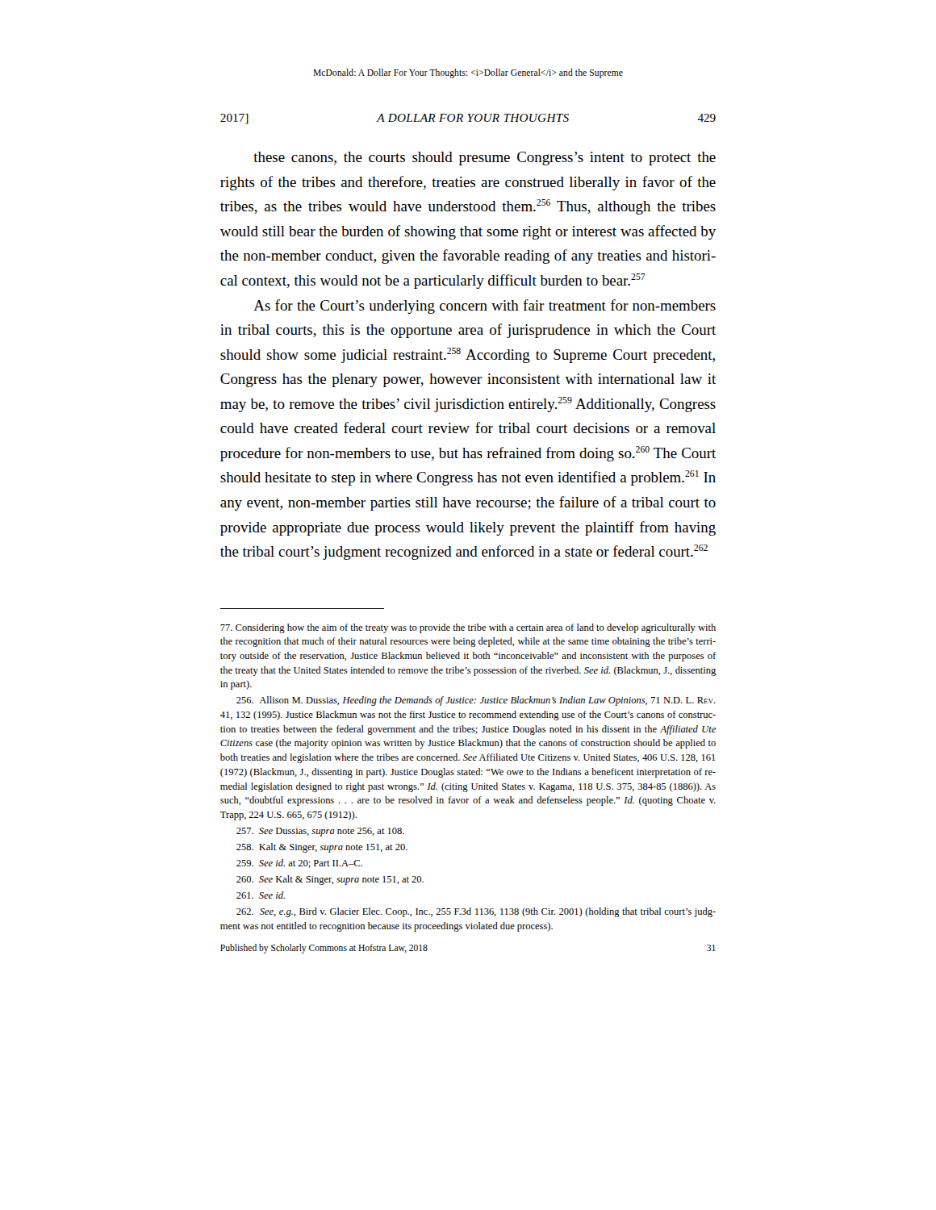McDonald: A Dollar For Your Thoughts: <i>Dollar General</i> and the Supreme
2017] A DOLLAR FOR YOUR THOUGHTS 429
these canons, the courts should presume Congress’s intent to protect the rights of the tribes and therefore, treaties are construed liberally in favor of the tribes, as the tribes would have understood them.256 Thus, although the tribes would still bear the burden of showing that some right or interest was affected by the non-member conduct, given the favorable reading of any treaties and historical context, this would not be a particularly difficult burden to bear.257
As for the Court’s underlying concern with fair treatment for non-members in tribal courts, this is the opportune area of jurisprudence in which the Court should show some judicial restraint.258 According to Supreme Court precedent, Congress has the plenary power, however inconsistent with international law it may be, to remove the tribes’ civil jurisdiction entirely.259 Additionally, Congress could have created federal court review for tribal court decisions or a removal procedure for non-members to use, but has refrained from doing so.260 The Court should hesitate to step in where Congress has not even identified a problem.261 In any event, non-member parties still have recourse; the failure of a tribal court to provide appropriate due process would likely prevent the plaintiff from having the tribal court’s judgment recognized and enforced in a state or federal court.262
77. Considering how the aim of the treaty was to provide the tribe with a certain area of land to develop agriculturally with the recognition that much of their natural resources were being depleted, while at the same time obtaining the tribe’s territory outside of the reservation, Justice Blackmun believed it both “inconceivable” and inconsistent with the purposes of the treaty that the United States intended to remove the tribe’s possession of the riverbed. See id. (Blackmun, J., dissenting in part).
256. Allison M. Dussias, Heeding the Demands of Justice: Justice Blackmun’s Indian Law Opinions, 71 N.D. L. Rev. 41, 132 (1995). Justice Blackmun was not the first Justice to recommend extending use of the Court’s canons of construction to treaties between the federal government and the tribes; Justice Douglas noted in his dissent in the Affiliated Ute Citizens case (the majority opinion was written by Justice Blackmun) that the canons of construction should be applied to both treaties and legislation where the tribes are concerned. See Affiliated Ute Citizens v. United States, 406 U.S. 128, 161 (1972) (Blackmun, J., dissenting in part). Justice Douglas stated: “We owe to the Indians a beneficent interpretation of remedial legislation designed to right past wrongs.” Id. (citing United States v. Kagama, 118 U.S. 375, 384-85 (1886)). As such, “doubtful expressions . . . are to be resolved in favor of a weak and defenseless people.” Id. (quoting Choate v. Trapp, 224 U.S. 665, 675 (1912)).
257. See Dussias, supra note 256, at 108.
258. Kalt & Singer, supra note 151, at 20.
259. See id. at 20; Part II.A–C.
260. See Kalt & Singer, supra note 151, at 20.
261. See id.
262. See, e.g., Bird v. Glacier Elec. Coop., Inc., 255 F.3d 1136, 1138 (9th Cir. 2001) (holding that tribal court’s judgment was not entitled to recognition because its proceedings violated due process).
Published by Scholarly Commons at Hofstra Law, 2018 31